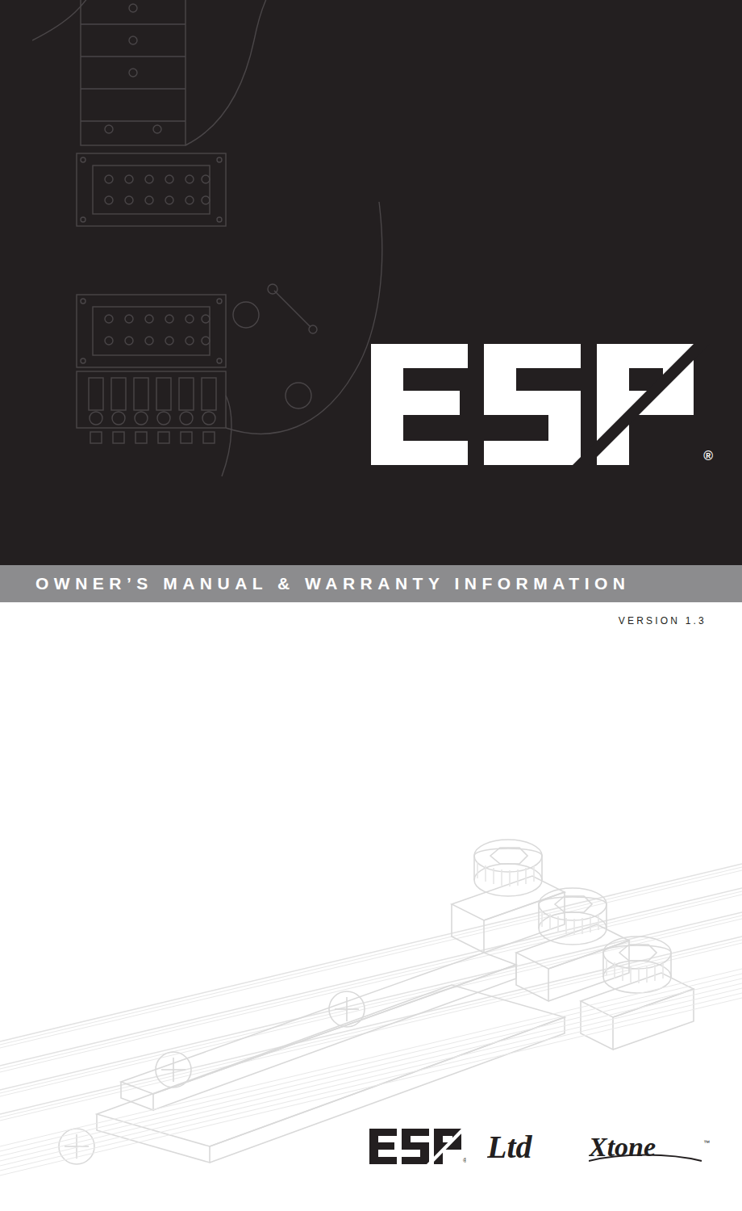®
OWNER’S MANUAL & WARRANTY INFORMATION
VERSION 1.3
® Ltd Xtone ™